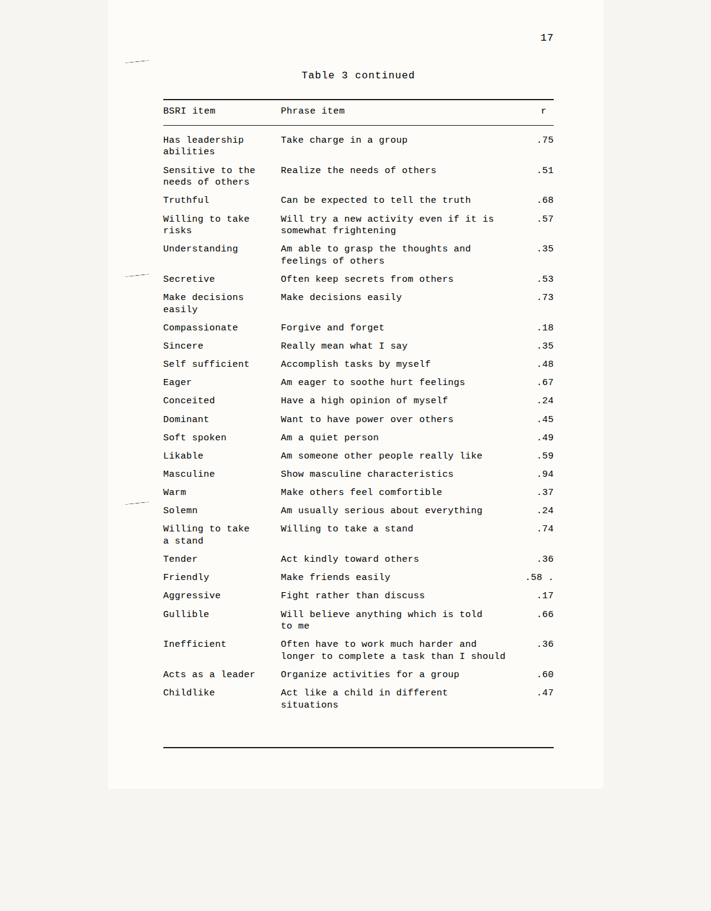17
Table 3 continued
| BSRI item | Phrase item | r |
| --- | --- | --- |
| Has leadership abilities | Take charge in a group | .75 |
| Sensitive to the needs of others | Realize the needs of others | .51 |
| Truthful | Can be expected to tell the truth | .68 |
| Willing to take risks | Will try a new activity even if it is somewhat frightening | .57 |
| Understanding | Am able to grasp the thoughts and feelings of others | .35 |
| Secretive | Often keep secrets from others | .53 |
| Make decisions easily | Make decisions easily | .73 |
| Compassionate | Forgive and forget | .18 |
| Sincere | Really mean what I say | .35 |
| Self sufficient | Accomplish tasks by myself | .48 |
| Eager | Am eager to soothe hurt feelings | .67 |
| Conceited | Have a high opinion of myself | .24 |
| Dominant | Want to have power over others | .45 |
| Soft spoken | Am a quiet person | .49 |
| Likable | Am someone other people really like | .59 |
| Masculine | Show masculine characteristics | .94 |
| Warm | Make others feel comfortible | .37 |
| Solemn | Am usually serious about everything | .24 |
| Willing to take a stand | Willing to take a stand | .74 |
| Tender | Act kindly toward others | .36 |
| Friendly | Make friends easily | .58 . |
| Aggressive | Fight rather than discuss | .17 |
| Gullible | Will believe anything which is told to me | .66 |
| Inefficient | Often have to work much harder and longer to complete a task than I should | .36 |
| Acts as a leader | Organize activities for a group | .60 |
| Childlike | Act like a child in different situations | .47 |